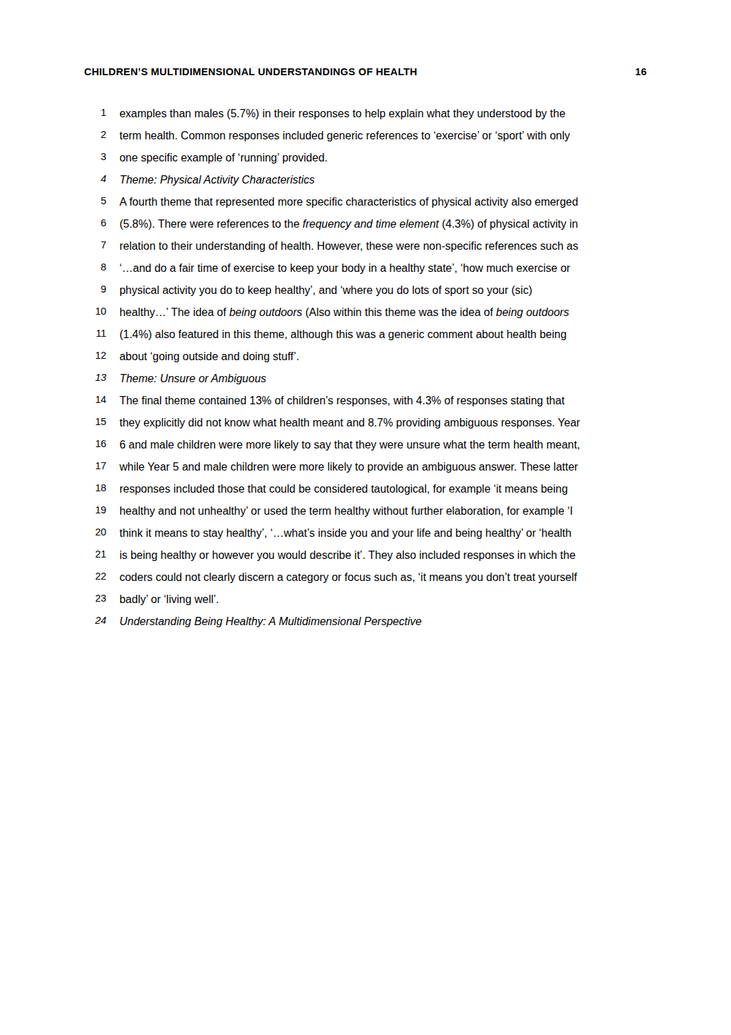Children’s Multidimensional Understandings of Health 16
examples than males (5.7%) in their responses to help explain what they understood by the
term health. Common responses included generic references to ‘exercise’ or ‘sport’ with only
one specific example of ‘running’ provided.
Theme: Physical Activity Characteristics
A fourth theme that represented more specific characteristics of physical activity also emerged
(5.8%). There were references to the frequency and time element (4.3%) of physical activity in
relation to their understanding of health. However, these were non-specific references such as
‘…and do a fair time of exercise to keep your body in a healthy state’, ‘how much exercise or
physical activity you do to keep healthy’, and ‘where you do lots of sport so your (sic)
healthy…’ The idea of being outdoors (Also within this theme was the idea of being outdoors
(1.4%) also featured in this theme, although this was a generic comment about health being
about ‘going outside and doing stuff’.
Theme: Unsure or Ambiguous
The final theme contained 13% of children’s responses, with 4.3% of responses stating that
they explicitly did not know what health meant and 8.7% providing ambiguous responses. Year
6 and male children were more likely to say that they were unsure what the term health meant,
while Year 5 and male children were more likely to provide an ambiguous answer. These latter
responses included those that could be considered tautological, for example ‘it means being
healthy and not unhealthy’ or used the term healthy without further elaboration, for example ‘I
think it means to stay healthy’, ‘…what’s inside you and your life and being healthy’ or ‘health
is being healthy or however you would describe it’. They also included responses in which the
coders could not clearly discern a category or focus such as, ‘it means you don’t treat yourself
badly’ or ‘living well’.
Understanding Being Healthy: A Multidimensional Perspective